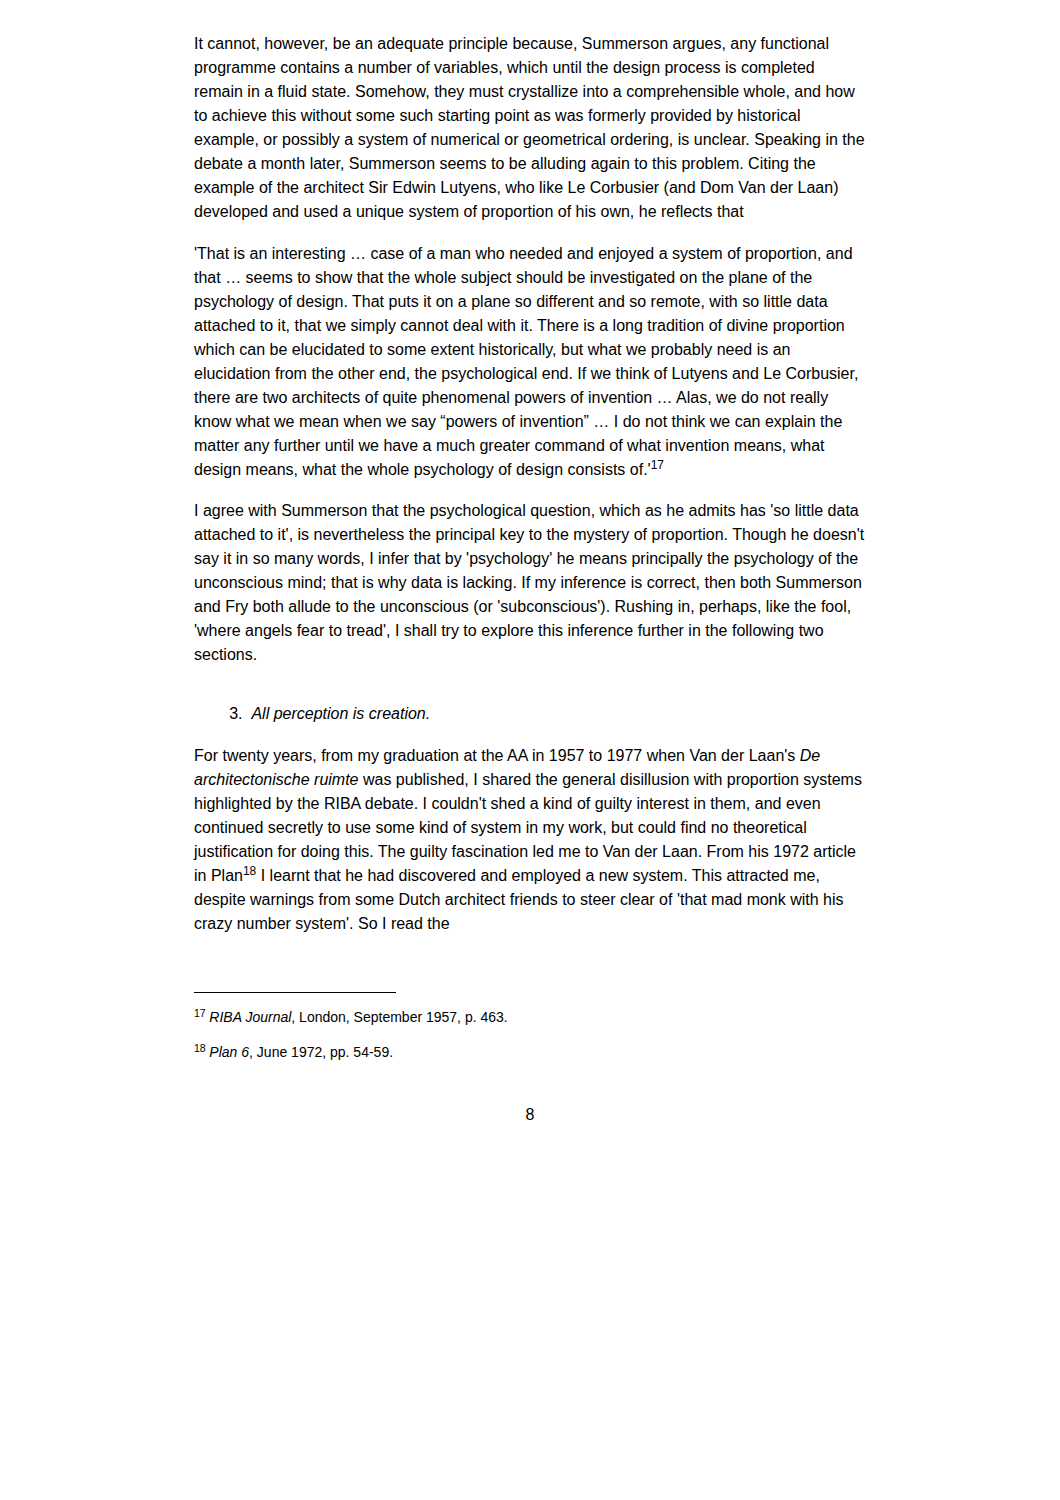It cannot, however, be an adequate principle because, Summerson argues, any functional programme contains a number of variables, which until the design process is completed remain in a fluid state. Somehow, they must crystallize into a comprehensible whole, and how to achieve this without some such starting point as was formerly provided by historical example, or possibly a system of numerical or geometrical ordering, is unclear. Speaking in the debate a month later, Summerson seems to be alluding again to this problem. Citing the example of the architect Sir Edwin Lutyens, who like Le Corbusier (and Dom Van der Laan) developed and used a unique system of proportion of his own, he reflects that
'That is an interesting … case of a man who needed and enjoyed a system of proportion, and that … seems to show that the whole subject should be investigated on the plane of the psychology of design. That puts it on a plane so different and so remote, with so little data attached to it, that we simply cannot deal with it. There is a long tradition of divine proportion which can be elucidated to some extent historically, but what we probably need is an elucidation from the other end, the psychological end. If we think of Lutyens and Le Corbusier, there are two architects of quite phenomenal powers of invention … Alas, we do not really know what we mean when we say “powers of invention” … I do not think we can explain the matter any further until we have a much greater command of what invention means, what design means, what the whole psychology of design consists of.'17
I agree with Summerson that the psychological question, which as he admits has 'so little data attached to it', is nevertheless the principal key to the mystery of proportion. Though he doesn't say it in so many words, I infer that by 'psychology' he means principally the psychology of the unconscious mind; that is why data is lacking. If my inference is correct, then both Summerson and Fry both allude to the unconscious (or 'subconscious'). Rushing in, perhaps, like the fool, 'where angels fear to tread', I shall try to explore this inference further in the following two sections.
3. All perception is creation.
For twenty years, from my graduation at the AA in 1957 to 1977 when Van der Laan's De architectonische ruimte was published, I shared the general disillusion with proportion systems highlighted by the RIBA debate. I couldn't shed a kind of guilty interest in them, and even continued secretly to use some kind of system in my work, but could find no theoretical justification for doing this. The guilty fascination led me to Van der Laan. From his 1972 article in Plan18 I learnt that he had discovered and employed a new system. This attracted me, despite warnings from some Dutch architect friends to steer clear of 'that mad monk with his crazy number system'. So I read the
17RIBA Journal, London, September 1957, p. 463.
18Plan 6, June 1972, pp. 54-59.
8